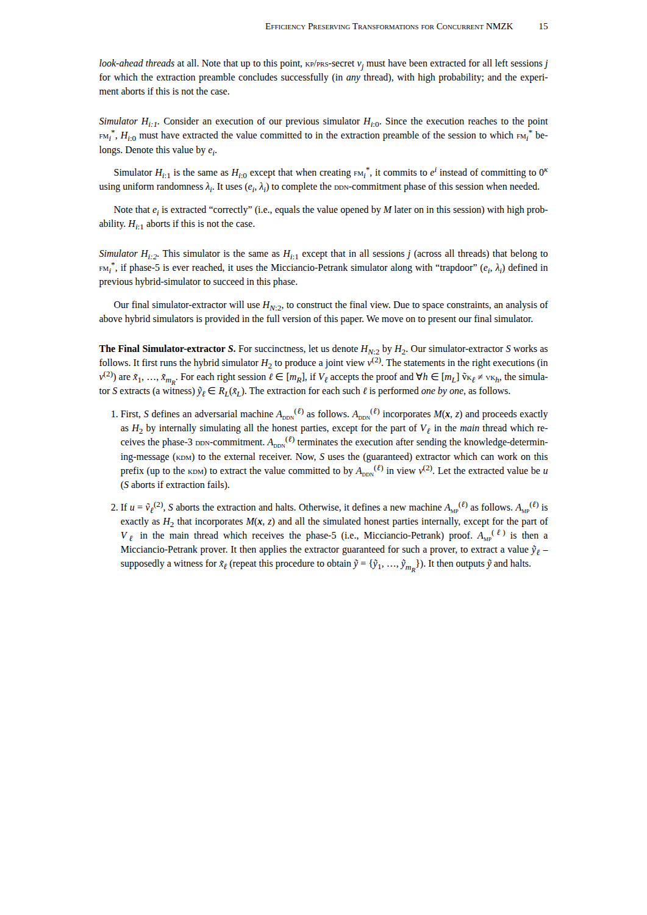Efficiency Preserving Transformations for Concurrent NMZK 15
look-ahead threads at all. Note that up to this point, kp/prs-secret vj must have been extracted for all left sessions j for which the extraction preamble concludes successfully (in any thread), with high probability; and the experiment aborts if this is not the case.
Simulator Hi:1. Consider an execution of our previous simulator Hi:0. Since the execution reaches to the point fmi*, Hi:0 must have extracted the value committed to in the extraction preamble of the session to which fmi* belongs. Denote this value by ei.
Simulator Hi:1 is the same as Hi:0 except that when creating fmi*, it commits to ei instead of committing to 0κ using uniform randomness λi. It uses (ei, λi) to complete the ddn-commitment phase of this session when needed.
Note that ei is extracted “correctly” (i.e., equals the value opened by M later on in this session) with high probability. Hi:1 aborts if this is not the case.
Simulator Hi:2. This simulator is the same as Hi:1 except that in all sessions j (across all threads) that belong to fmi*, if phase-5 is ever reached, it uses the Micciancio-Petrank simulator along with “trapdoor” (ei, λi) defined in previous hybrid-simulator to succeed in this phase.
Our final simulator-extractor will use HN:2, to construct the final view. Due to space constraints, an analysis of above hybrid simulators is provided in the full version of this paper. We move on to present our final simulator.
The Final Simulator-extractor S. For succinctness, let us denote HN:2 by H2. Our simulator-extractor S works as follows. It first runs the hybrid simulator H2 to produce a joint view ν(2). The statements in the right executions (in ν(2)) are x̃1, …, x̃mR. For each right session ℓ ∈ [mR], if Vℓ accepts the proof and ∀h ∈ [mL] ṽkℓ ≠ vkh, the simulator S extracts (a witness) ỹℓ ∈ RL(x̃L). The extraction for each such ℓ is performed one by one, as follows.
First, S defines an adversarial machine Addn(ℓ) as follows. Addn(ℓ) incorporates M(x, z) and proceeds exactly as H2 by internally simulating all the honest parties, except for the part of Vℓ in the main thread which receives the phase-3 ddn-commitment. Addn(ℓ) terminates the execution after sending the knowledge-determining-message (kdm) to the external receiver. Now, S uses the (guaranteed) extractor which can work on this prefix (up to the kdm) to extract the value committed to by Addn(ℓ) in view ν(2). Let the extracted value be u (S aborts if extraction fails).
If u = ṽℓ(2), S aborts the extraction and halts. Otherwise, it defines a new machine Amp(ℓ) as follows. Amp(ℓ) is exactly as H2 that incorporates M(x, z) and all the simulated honest parties internally, except for the part of Vℓ in the main thread which receives the phase-5 (i.e., Micciancio-Petrank) proof. Amp(ℓ) is then a Micciancio-Petrank prover. It then applies the extractor guaranteed for such a prover, to extract a value ỹℓ – supposedly a witness for x̃ℓ (repeat this procedure to obtain ỹ = {ỹ1, …, ỹmR}). It then outputs ỹ and halts.